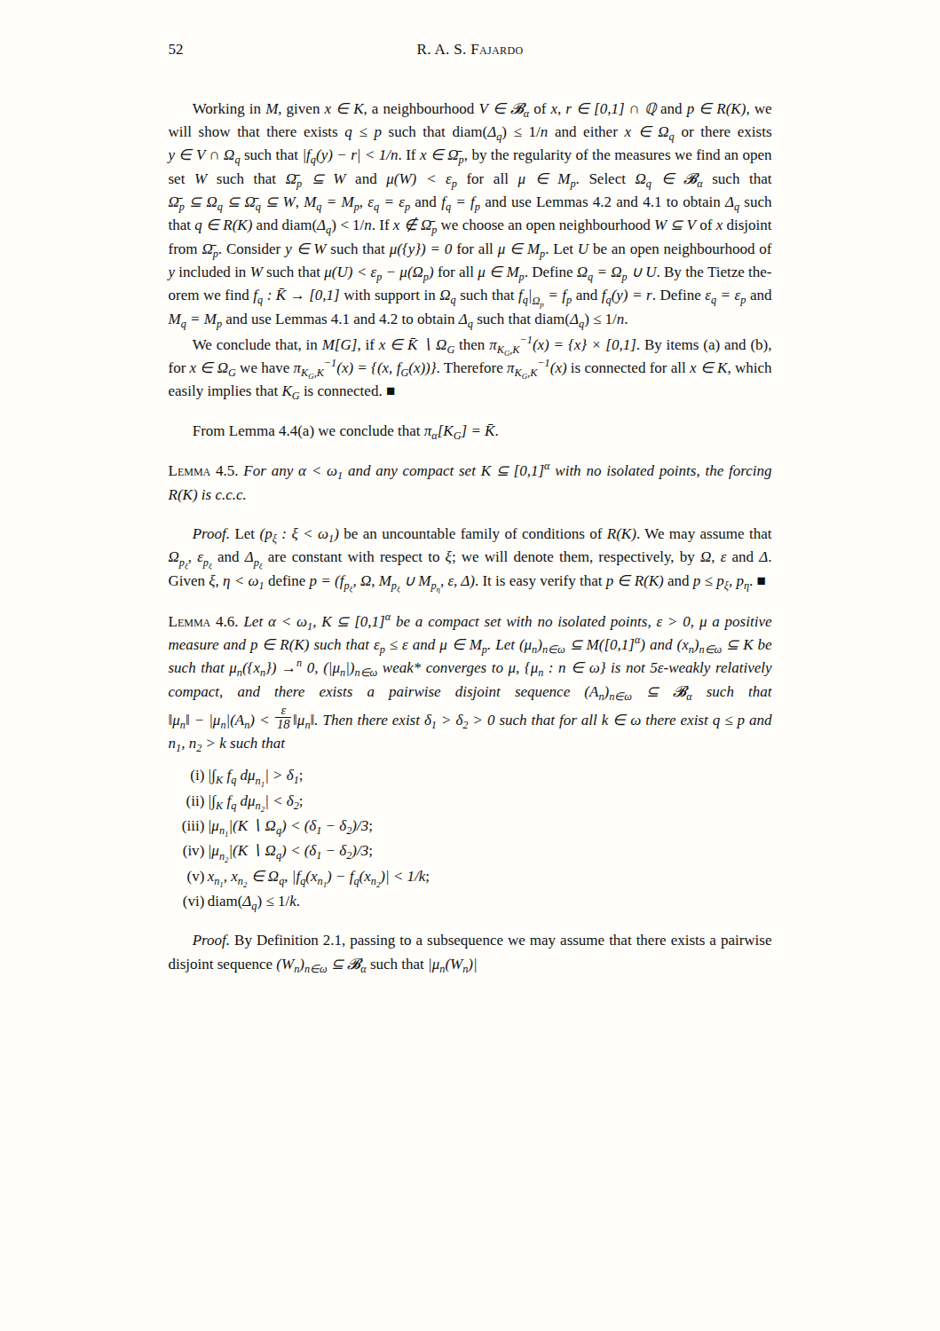52 R. A. S. Fajardo
Working in M, given x ∈ K, a neighbourhood V ∈ 𝓑α of x, r ∈ [0,1] ∩ ℚ and p ∈ R(K), we will show that there exists q ≤ p such that diam(Δq) ≤ 1/n and either x ∈ Ωq or there exists y ∈ V ∩ Ωq such that |fq(y) − r| < 1/n. If x ∈ Ω̄p, by the regularity of the measures we find an open set W such that Ω̄p ⊆ W and μ(W) < εp for all μ ∈ Mp. Select Ωq ∈ 𝓑α such that Ω̄p ⊆ Ωq ⊆ Ω̄q ⊆ W, Mq = Mp, εq = εp and fq = fp and use Lemmas 4.2 and 4.1 to obtain Δq such that q ∈ R(K) and diam(Δq) < 1/n. If x ∉ Ω̄p we choose an open neighbourhood W ⊆ V of x disjoint from Ω̄p. Consider y ∈ W such that μ({y}) = 0 for all μ ∈ Mp. Let U be an open neighbourhood of y included in W such that μ(U) < εp − μ(Ωp) for all μ ∈ Mp. Define Ωq = Ωp ∪ U. By the Tietze theorem we find fq : K̄ → [0,1] with support in Ωq such that fq|Ωp = fp and fq(y) = r. Define εq = εp and Mq = Mp and use Lemmas 4.1 and 4.2 to obtain Δq such that diam(Δq) ≤ 1/n.
We conclude that, in M[G], if x ∈ K̄ ∖ ΩG then πKG,K−1(x) = {x} × [0,1]. By items (a) and (b), for x ∈ ΩG we have πKG,K−1(x) = {(x, fG(x))}. Therefore πKG,K−1(x) is connected for all x ∈ K, which easily implies that KG is connected. ■
From Lemma 4.4(a) we conclude that πα[KG] = K̄.
Lemma 4.5. For any α < ω1 and any compact set K ⊆ [0,1]α with no isolated points, the forcing R(K) is c.c.c.
Proof. Let (pξ : ξ < ω1) be an uncountable family of conditions of R(K). We may assume that Ωpξ, εpξ and Δpξ are constant with respect to ξ; we will denote them, respectively, by Ω, ε and Δ. Given ξ, η < ω1 define p = (fpξ, Ω, Mpξ ∪ Mpη, ε, Δ). It is easy verify that p ∈ R(K) and p ≤ pξ, pη. ■
Lemma 4.6. Let α < ω1, K ⊆ [0,1]α be a compact set with no isolated points, ε > 0, μ a positive measure and p ∈ R(K) such that εp ≤ ε and μ ∈ Mp. Let (μn)n∈ω ⊆ M([0,1]α) and (xn)n∈ω ⊆ K be such that μn({xn}) →n 0, (|μn|)n∈ω weak* converges to μ, {μn : n ∈ ω} is not 5ε-weakly relatively compact, and there exists a pairwise disjoint sequence (An)n∈ω ⊆ 𝓑α such that ‖μn‖ − |μn|(An) < ε 18‖μn‖. Then there exist δ1 > δ2 > 0 such that for all k ∈ ω there exist q ≤ p and n1, n2 > k such that
|∫K fq dμn1| > δ1;
|∫K fq dμn2| < δ2;
|μn1|(K ∖ Ωq) < (δ1 − δ2)/3;
|μn2|(K ∖ Ωq) < (δ1 − δ2)/3;
xn1, xn2 ∈ Ωq, |fq(xn1) − fq(xn2)| < 1/k;
diam(Δq) ≤ 1/k.
Proof. By Definition 2.1, passing to a subsequence we may assume that there exists a pairwise disjoint sequence (Wn)n∈ω ⊆ 𝓑α such that |μn(Wn)|